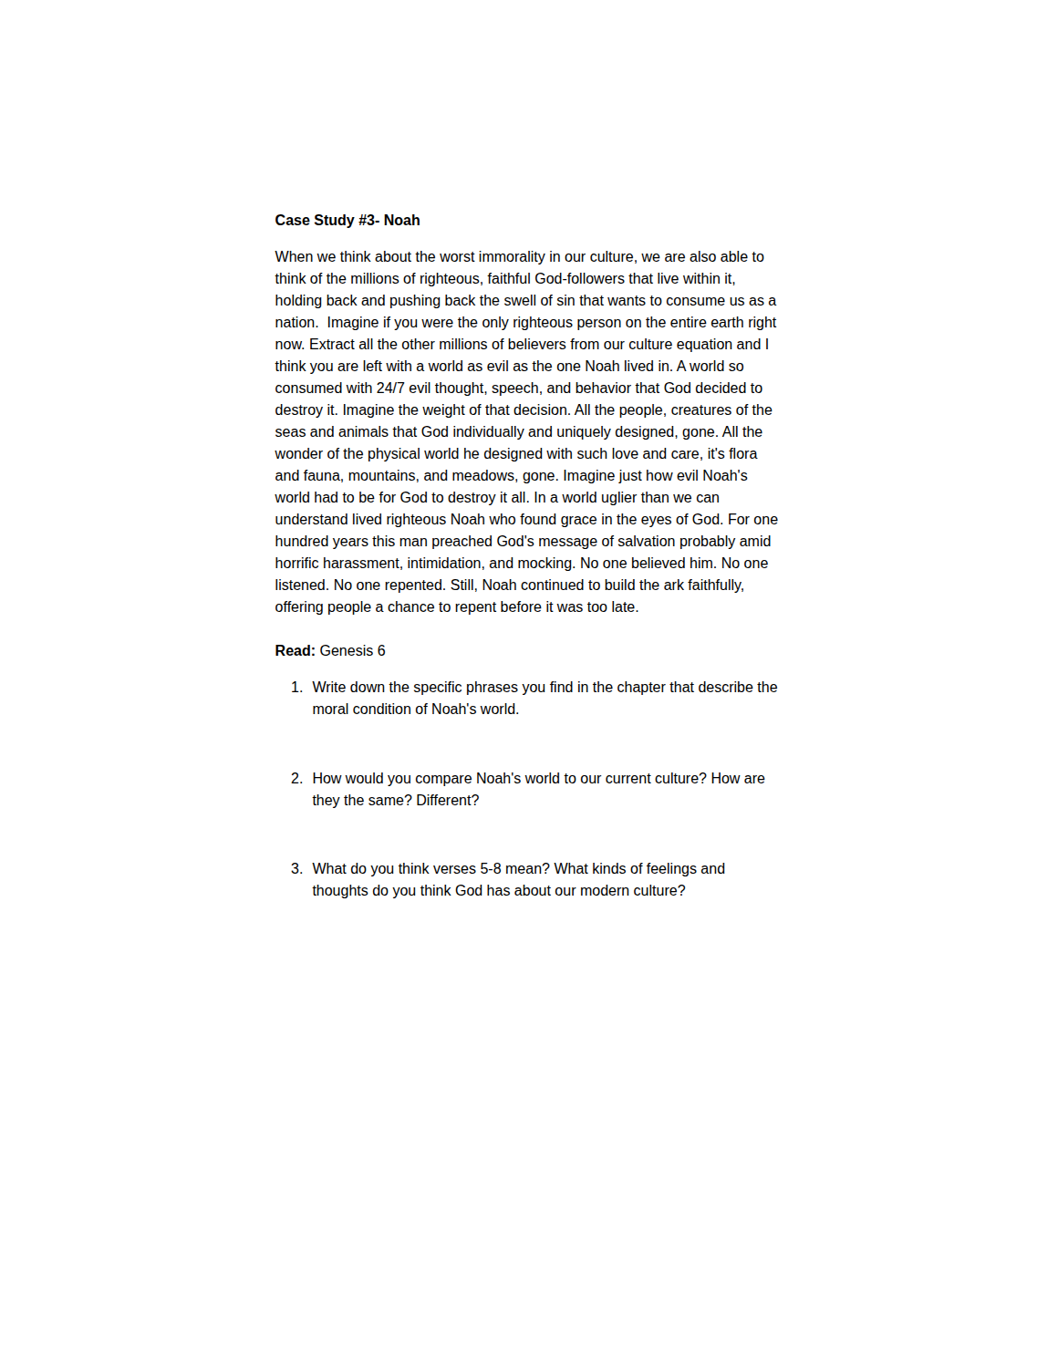Case Study #3- Noah
When we think about the worst immorality in our culture, we are also able to think of the millions of righteous, faithful God-followers that live within it, holding back and pushing back the swell of sin that wants to consume us as a nation. Imagine if you were the only righteous person on the entire earth right now. Extract all the other millions of believers from our culture equation and I think you are left with a world as evil as the one Noah lived in. A world so consumed with 24/7 evil thought, speech, and behavior that God decided to destroy it. Imagine the weight of that decision. All the people, creatures of the seas and animals that God individually and uniquely designed, gone. All the wonder of the physical world he designed with such love and care, it's flora and fauna, mountains, and meadows, gone. Imagine just how evil Noah's world had to be for God to destroy it all. In a world uglier than we can understand lived righteous Noah who found grace in the eyes of God. For one hundred years this man preached God's message of salvation probably amid horrific harassment, intimidation, and mocking. No one believed him. No one listened. No one repented. Still, Noah continued to build the ark faithfully, offering people a chance to repent before it was too late.
Read: Genesis 6
Write down the specific phrases you find in the chapter that describe the moral condition of Noah's world.
How would you compare Noah's world to our current culture? How are they the same? Different?
What do you think verses 5-8 mean? What kinds of feelings and thoughts do you think God has about our modern culture?